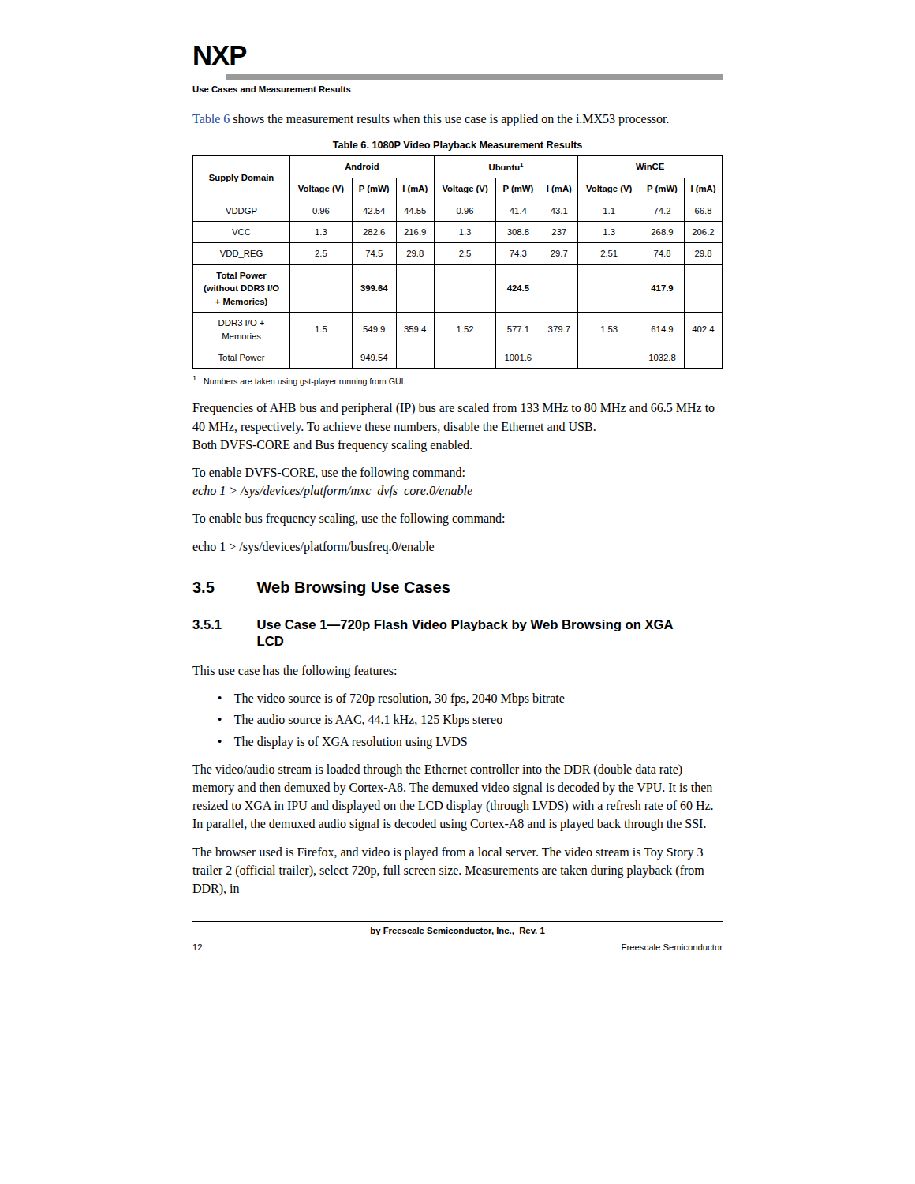NXP
Use Cases and Measurement Results
Table 6 shows the measurement results when this use case is applied on the i.MX53 processor.
Table 6. 1080P Video Playback Measurement Results
| Supply Domain | Android | Ubuntu 1 | WinCE |
| --- | --- | --- | --- |
| Voltage (V) | P (mW) | I (mA) | Voltage (V) | P (mW) | I (mA) | Voltage (V) | P (mW) | I (mA) |
| VDDGP | 0.96 | 42.54 | 44.55 | 0.96 | 41.4 | 43.1 | 1.1 | 74.2 | 66.8 |
| VCC | 1.3 | 282.6 | 216.9 | 1.3 | 308.8 | 237 | 1.3 | 268.9 | 206.2 |
| VDD_REG | 2.5 | 74.5 | 29.8 | 2.5 | 74.3 | 29.7 | 2.51 | 74.8 | 29.8 |
| Total Power (without DDR3 I/O + Memories) | | 399.64 | | | 424.5 | | | 417.9 | |
| DDR3 I/O + Memories | 1.5 | 549.9 | 359.4 | 1.52 | 577.1 | 379.7 | 1.53 | 614.9 | 402.4 |
| Total Power | | 949.54 | | | 1001.6 | | | 1032.8 | |
1 Numbers are taken using gst-player running from GUI.
Frequencies of AHB bus and peripheral (IP) bus are scaled from 133 MHz to 80 MHz and 66.5 MHz to 40 MHz, respectively. To achieve these numbers, disable the Ethernet and USB.
Both DVFS-CORE and Bus frequency scaling enabled.
To enable DVFS-CORE, use the following command:
echo 1 > /sys/devices/platform/mxc_dvfs_core.0/enable
To enable bus frequency scaling, use the following command:
echo 1 > /sys/devices/platform/busfreq.0/enable
3.5 Web Browsing Use Cases
3.5.1 Use Case 1—720p Flash Video Playback by Web Browsing on XGA LCD
This use case has the following features:
The video source is of 720p resolution, 30 fps, 2040 Mbps bitrate
The audio source is AAC, 44.1 kHz, 125 Kbps stereo
The display is of XGA resolution using LVDS
The video/audio stream is loaded through the Ethernet controller into the DDR (double data rate) memory and then demuxed by Cortex-A8. The demuxed video signal is decoded by the VPU. It is then resized to XGA in IPU and displayed on the LCD display (through LVDS) with a refresh rate of 60 Hz. In parallel, the demuxed audio signal is decoded using Cortex-A8 and is played back through the SSI.
The browser used is Firefox, and video is played from a local server. The video stream is Toy Story 3 trailer 2 (official trailer), select 720p, full screen size. Measurements are taken during playback (from DDR), in
by Freescale Semiconductor, Inc., Rev. 1
12
Freescale Semiconductor